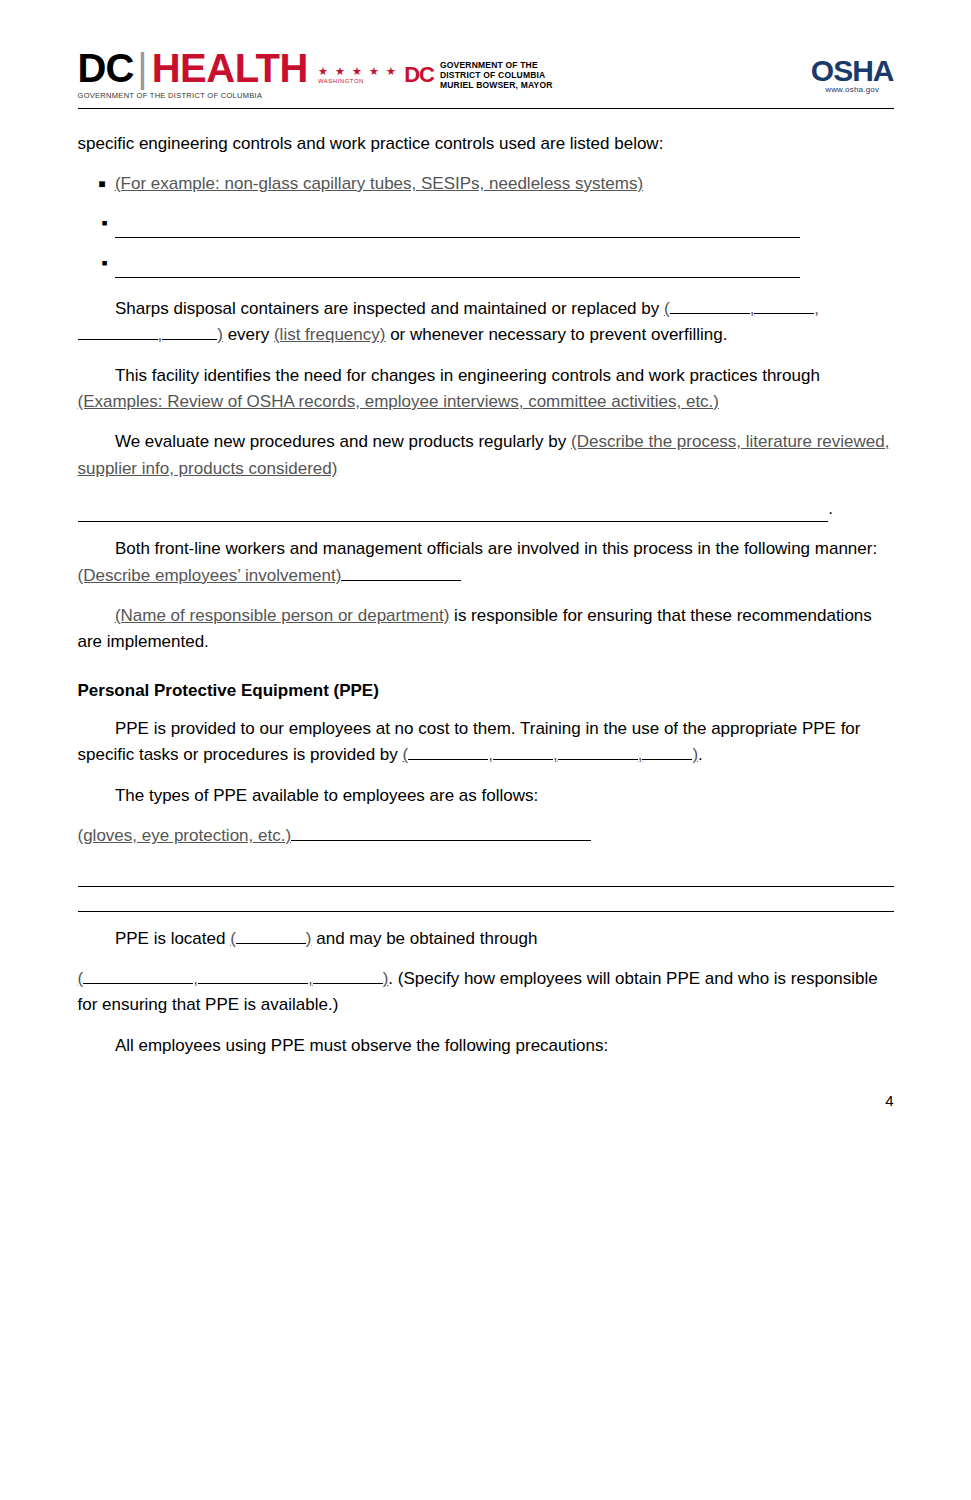DC|HEALTH
GOVERNMENT OF THE DISTRICT OF COLUMBIA
★ ★ ★ ★ ★
WASHINGTON
DC
GOVERNMENT OF THE
DISTRICT OF COLUMBIA
MURIEL BOWSER, MAYOR
OSHA
www.osha.gov
specific engineering controls and work practice controls used are listed below:
(For example: non-glass capillary tubes, SESIPs, needleless systems)
Sharps disposal containers are inspected and maintained or replaced by ( , , , ) every (list frequency) or whenever necessary to prevent overfilling.
This facility identifies the need for changes in engineering controls and work practices through (Examples: Review of OSHA records, employee interviews, committee activities, etc.)
We evaluate new procedures and new products regularly by (Describe the process, literature reviewed, supplier info, products considered)
.
Both front-line workers and management officials are involved in this process in the following manner: (Describe employees’ involvement)
(Name of responsible person or department) is responsible for ensuring that these recommendations are implemented.
Personal Protective Equipment (PPE)
PPE is provided to our employees at no cost to them. Training in the use of the appropriate PPE for specific tasks or procedures is provided by ( , , , ).
The types of PPE available to employees are as follows:
(gloves, eye protection, etc.)
PPE is located ( ) and may be obtained through
( , , ). (Specify how employees will obtain PPE and who is responsible for ensuring that PPE is available.)
All employees using PPE must observe the following precautions:
4